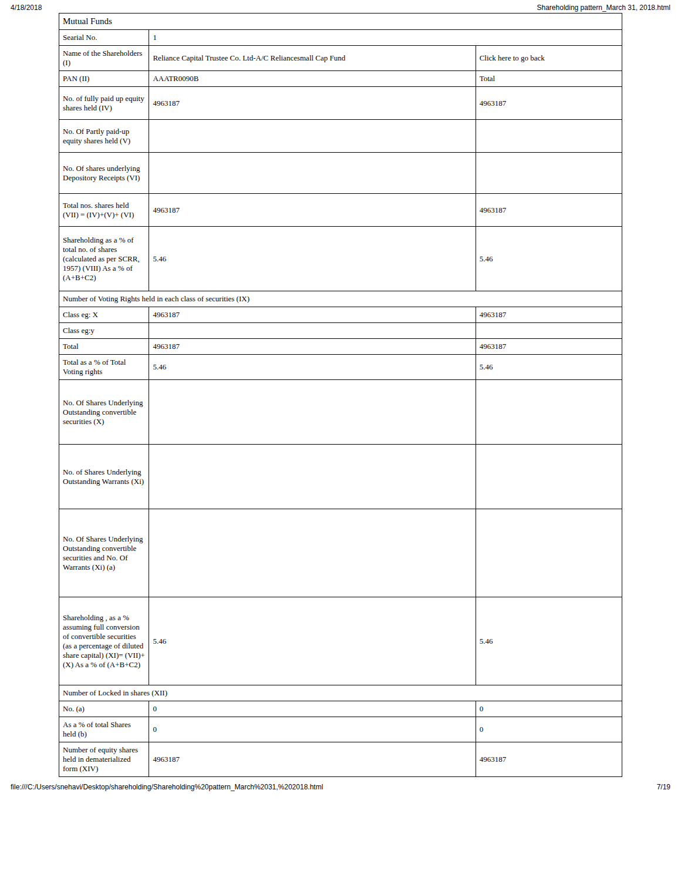4/18/2018 Shareholding pattern_March 31, 2018.html
| Mutual Funds |
| Searial No. | 1 |
| Name of the Shareholders (I) | Reliance Capital Trustee Co. Ltd-A/C Reliancesmall Cap Fund | Click here to go back |
| PAN (II) | AAATR0090B | Total |
| No. of fully paid up equity shares held (IV) | 4963187 | 4963187 |
| No. Of Partly paid-up equity shares held (V) | | |
| No. Of shares underlying Depository Receipts (VI) | | |
| Total nos. shares held (VII) = (IV)+(V)+ (VI) | 4963187 | 4963187 |
| Shareholding as a % of total no. of shares (calculated as per SCRR, 1957) (VIII) As a % of (A+B+C2) | 5.46 | 5.46 |
| Number of Voting Rights held in each class of securities (IX) |
| Class eg: X | 4963187 | 4963187 |
| Class eg:y | | |
| Total | 4963187 | 4963187 |
| Total as a % of Total Voting rights | 5.46 | 5.46 |
| No. Of Shares Underlying Outstanding convertible securities (X) | | |
| No. of Shares Underlying Outstanding Warrants (Xi) | | |
| No. Of Shares Underlying Outstanding convertible securities and No. Of Warrants (Xi) (a) | | |
| Shareholding , as a % assuming full conversion of convertible securities (as a percentage of diluted share capital) (XI)= (VII)+(X) As a % of (A+B+C2) | 5.46 | 5.46 |
| Number of Locked in shares (XII) |
| No. (a) | 0 | 0 |
| As a % of total Shares held (b) | 0 | 0 |
| Number of equity shares held in dematerialized form (XIV) | 4963187 | 4963187 |
file:///C:/Users/snehavi/Desktop/shareholding/Shareholding%20pattern_March%2031,%202018.html 7/19